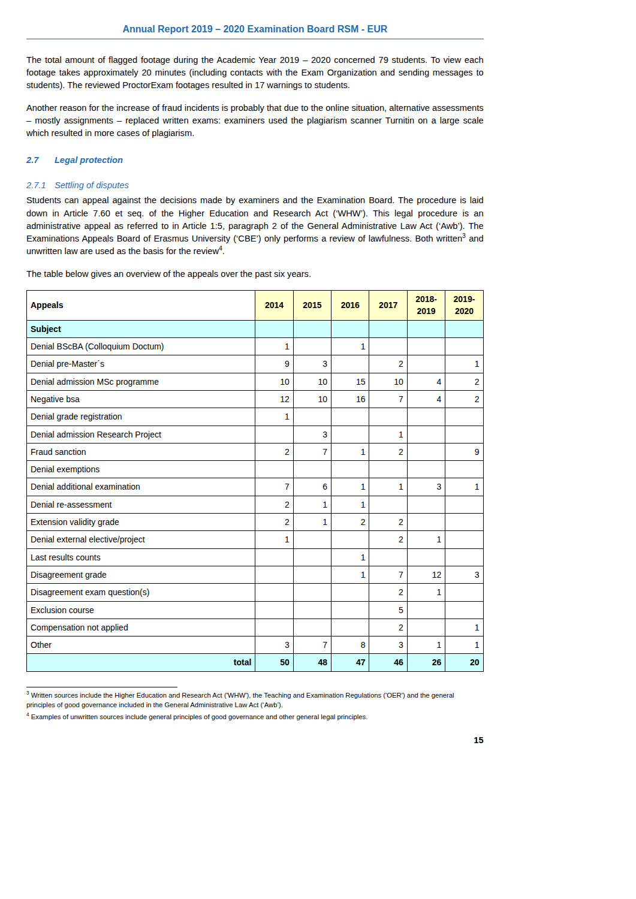Annual Report 2019 – 2020 Examination Board RSM - EUR
The total amount of flagged footage during the Academic Year 2019 – 2020 concerned 79 students. To view each footage takes approximately 20 minutes (including contacts with the Exam Organization and sending messages to students). The reviewed ProctorExam footages resulted in 17 warnings to students.
Another reason for the increase of fraud incidents is probably that due to the online situation, alternative assessments – mostly assignments – replaced written exams: examiners used the plagiarism scanner Turnitin on a large scale which resulted in more cases of plagiarism.
2.7 Legal protection
2.7.1 Settling of disputes
Students can appeal against the decisions made by examiners and the Examination Board. The procedure is laid down in Article 7.60 et seq. of the Higher Education and Research Act (‘WHW’). This legal procedure is an administrative appeal as referred to in Article 1:5, paragraph 2 of the General Administrative Law Act (‘Awb’). The Examinations Appeals Board of Erasmus University (‘CBE’) only performs a review of lawfulness. Both written3 and unwritten law are used as the basis for the review4.
The table below gives an overview of the appeals over the past six years.
| Appeals | 2014 | 2015 | 2016 | 2017 | 2018- 2019 | 2019- 2020 |
| --- | --- | --- | --- | --- | --- | --- |
| Subject | | | | | | |
| Denial BScBA (Colloquium Doctum) | 1 | | 1 | | | |
| Denial pre-Master´s | 9 | 3 | | 2 | | 1 |
| Denial admission MSc programme | 10 | 10 | 15 | 10 | 4 | 2 |
| Negative bsa | 12 | 10 | 16 | 7 | 4 | 2 |
| Denial grade registration | 1 | | | | | |
| Denial admission Research Project | | 3 | | 1 | | |
| Fraud sanction | 2 | 7 | 1 | 2 | | 9 |
| Denial exemptions | | | | | | |
| Denial additional examination | 7 | 6 | 1 | 1 | 3 | 1 |
| Denial re-assessment | 2 | 1 | 1 | | | |
| Extension validity grade | 2 | 1 | 2 | 2 | | |
| Denial external elective/project | 1 | | | 2 | 1 | |
| Last results counts | | | 1 | | | |
| Disagreement grade | | | 1 | 7 | 12 | 3 |
| Disagreement exam question(s) | | | | 2 | 1 | |
| Exclusion course | | | | 5 | | |
| Compensation not applied | | | | 2 | | 1 |
| Other | 3 | 7 | 8 | 3 | 1 | 1 |
| total | 50 | 48 | 47 | 46 | 26 | 20 |
3 Written sources include the Higher Education and Research Act ('WHW'), the Teaching and Examination Regulations ('OER') and the general principles of good governance included in the General Administrative Law Act (‘Awb’).
4 Examples of unwritten sources include general principles of good governance and other general legal principles.
15